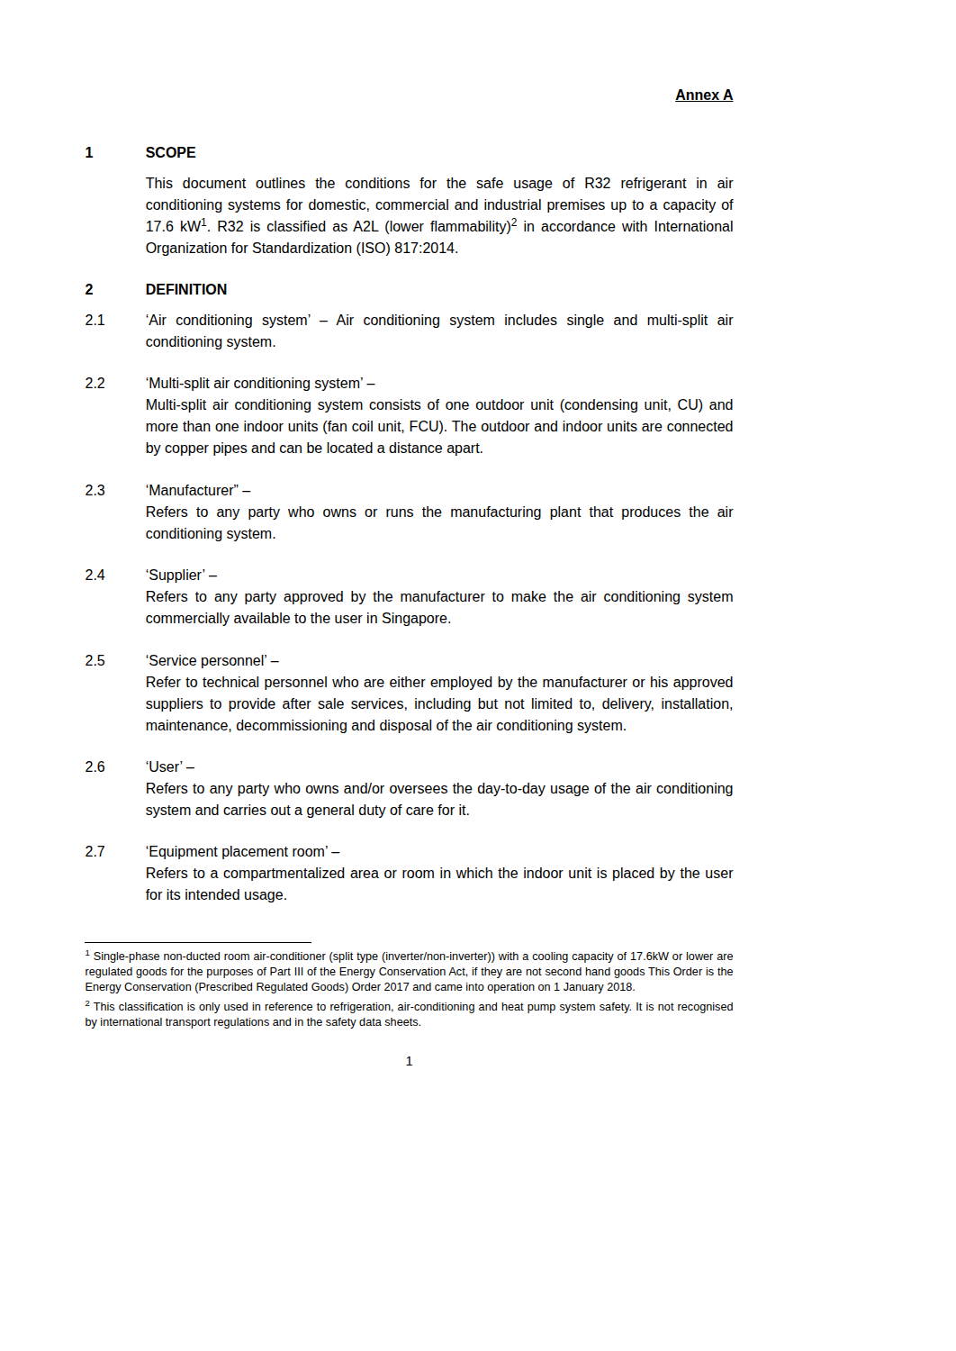Annex A
1
SCOPE
This document outlines the conditions for the safe usage of R32 refrigerant in air conditioning systems for domestic, commercial and industrial premises up to a capacity of 17.6 kW1. R32 is classified as A2L (lower flammability)2 in accordance with International Organization for Standardization (ISO) 817:2014.
2
DEFINITION
2.1
‘Air conditioning system’ – Air conditioning system includes single and multi-split air conditioning system.
2.2
‘Multi-split air conditioning system’ – Multi-split air conditioning system consists of one outdoor unit (condensing unit, CU) and more than one indoor units (fan coil unit, FCU). The outdoor and indoor units are connected by copper pipes and can be located a distance apart.
2.3
‘Manufacturer” – Refers to any party who owns or runs the manufacturing plant that produces the air conditioning system.
2.4
‘Supplier’ – Refers to any party approved by the manufacturer to make the air conditioning system commercially available to the user in Singapore.
2.5
‘Service personnel’ – Refer to technical personnel who are either employed by the manufacturer or his approved suppliers to provide after sale services, including but not limited to, delivery, installation, maintenance, decommissioning and disposal of the air conditioning system.
2.6
‘User’ – Refers to any party who owns and/or oversees the day-to-day usage of the air conditioning system and carries out a general duty of care for it.
2.7
‘Equipment placement room’ – Refers to a compartmentalized area or room in which the indoor unit is placed by the user for its intended usage.
1 Single-phase non-ducted room air-conditioner (split type (inverter/non-inverter)) with a cooling capacity of 17.6kW or lower are regulated goods for the purposes of Part III of the Energy Conservation Act, if they are not second hand goods This Order is the Energy Conservation (Prescribed Regulated Goods) Order 2017 and came into operation on 1 January 2018.
2 This classification is only used in reference to refrigeration, air-conditioning and heat pump system safety. It is not recognised by international transport regulations and in the safety data sheets.
1